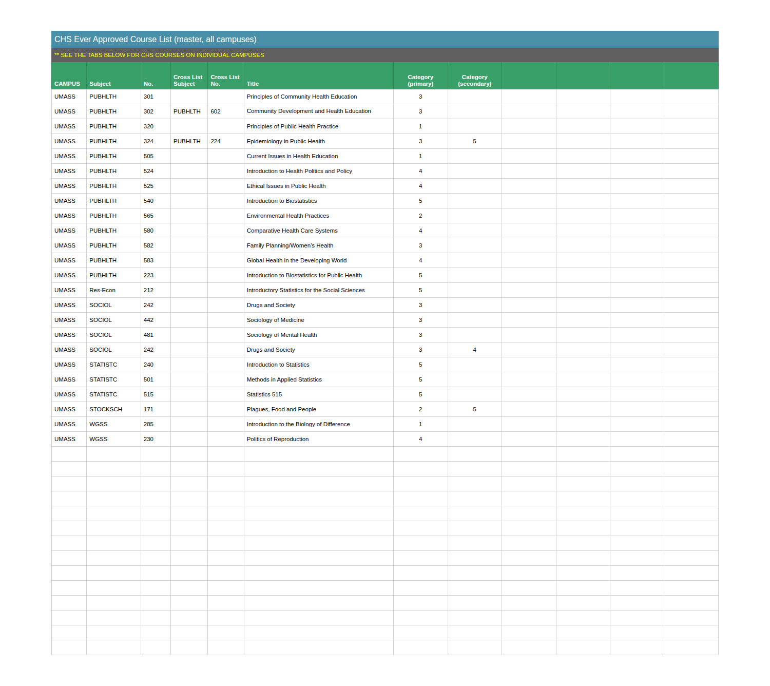| CHS Ever Approved Course List (master, all campuses) | | | | | | |
| ** SEE THE TABS BELOW FOR CHS COURSES ON INDIVIDUAL CAMPUSES |
| CAMPUS | Subject | No. | Cross List Subject | Cross List No. | Title | Category (primary) | Category (secondary) | | | | |
| UMASS | PUBHLTH | 301 | | | Principles of Community Health Education | 3 | | | | | |
| UMASS | PUBHLTH | 302 | PUBHLTH | 602 | Community Development and Health Education | 3 | | | | | |
| UMASS | PUBHLTH | 320 | | | Principles of Public Health Practice | 1 | | | | | |
| UMASS | PUBHLTH | 324 | PUBHLTH | 224 | Epidemiology in Public Health | 3 | 5 | | | | |
| UMASS | PUBHLTH | 505 | | | Current Issues in Health Education | 1 | | | | | |
| UMASS | PUBHLTH | 524 | | | Introduction to Health Politics and Policy | 4 | | | | | |
| UMASS | PUBHLTH | 525 | | | Ethical Issues in Public Health | 4 | | | | | |
| UMASS | PUBHLTH | 540 | | | Introduction to Biostatistics | 5 | | | | | |
| UMASS | PUBHLTH | 565 | | | Environmental Health Practices | 2 | | | | | |
| UMASS | PUBHLTH | 580 | | | Comparative Health Care Systems | 4 | | | | | |
| UMASS | PUBHLTH | 582 | | | Family Planning/Women's Health | 3 | | | | | |
| UMASS | PUBHLTH | 583 | | | Global Health in the Developing World | 4 | | | | | |
| UMASS | PUBHLTH | 223 | | | Introduction to Biostatistics for Public Health | 5 | | | | | |
| UMASS | Res-Econ | 212 | | | Introductory Statistics for the Social Sciences | 5 | | | | | |
| UMASS | SOCIOL | 242 | | | Drugs and Society | 3 | | | | | |
| UMASS | SOCIOL | 442 | | | Sociology of Medicine | 3 | | | | | |
| UMASS | SOCIOL | 481 | | | Sociology of Mental Health | 3 | | | | | |
| UMASS | SOCIOL | 242 | | | Drugs and Society | 3 | 4 | | | | |
| UMASS | STATISTC | 240 | | | Introduction to Statistics | 5 | | | | | |
| UMASS | STATISTC | 501 | | | Methods in Applied Statistics | 5 | | | | | |
| UMASS | STATISTC | 515 | | | Statistics 515 | 5 | | | | | |
| UMASS | STOCKSCH | 171 | | | Plagues, Food and People | 2 | 5 | | | | |
| UMASS | WGSS | 285 | | | Introduction to the Biology of Difference | 1 | | | | | |
| UMASS | WGSS | 230 | | | Politics of Reproduction | 4 | | | | | |